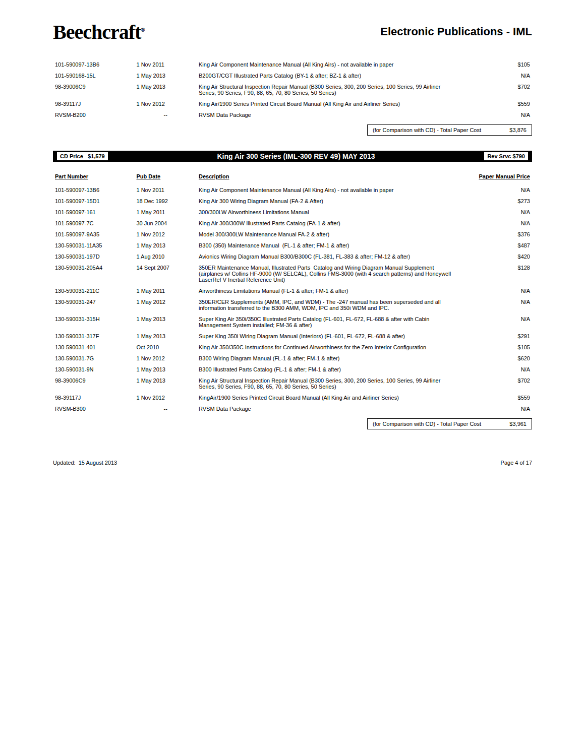Beechcraft®
Electronic Publications - IML
| 101-590097-13B6 | 1 Nov 2011 | King Air Component Maintenance Manual (All King Airs) - not available in paper | $105 |
| 101-590168-15L | 1 May 2013 | B200GT/CGT Illustrated Parts Catalog (BY-1 & after; BZ-1 & after) | N/A |
| 98-39006C9 | 1 May 2013 | King Air Structural Inspection Repair Manual (B300 Series, 300, 200 Series, 100 Series, 99 Airliner Series, 90 Series, F90, 88, 65, 70, 80 Series, 50 Series) | $702 |
| 98-39117J | 1 Nov 2012 | King Air/1900 Series Printed Circuit Board Manual (All King Air and Airliner Series) | $559 |
| RVSM-B200 | -- | RVSM Data Package | N/A |
(for Comparison with CD) - Total Paper Cost $3,876
CD Price $1,579 King Air 300 Series (IML-300 REV 49) MAY 2013 Rev Srvc $790
| Part Number | Pub Date | Description | Paper Manual Price |
| 101-590097-13B6 | 1 Nov 2011 | King Air Component Maintenance Manual (All King Airs) - not available in paper | N/A |
| 101-590097-15D1 | 18 Dec 1992 | King Air 300 Wiring Diagram Manual (FA-2 & After) | $273 |
| 101-590097-161 | 1 May 2011 | 300/300LW Airworthiness Limitations Manual | N/A |
| 101-590097-7C | 30 Jun 2004 | King Air 300/300W Illustrated Parts Catalog (FA-1 & after) | N/A |
| 101-590097-9A35 | 1 Nov 2012 | Model 300/300LW Maintenance Manual FA-2 & after) | $376 |
| 130-590031-11A35 | 1 May 2013 | B300 (350) Maintenance Manual (FL-1 & after; FM-1 & after) | $487 |
| 130-590031-197D | 1 Aug 2010 | Avionics Wiring Diagram Manual B300/B300C (FL-381, FL-383 & after; FM-12 & after) | $420 |
| 130-590031-205A4 | 14 Sept 2007 | 350ER Maintenance Manual, Illustrated Parts Catalog and Wiring Diagram Manual Supplement (airplanes w/ Collins HF-9000 (W/ SELCAL), Collins FMS-3000 (with 4 search patterns) and Honeywell LaserRef V Inertial Reference Unit) | $128 |
| 130-590031-211C | 1 May 2011 | Airworthiness Limitations Manual (FL-1 & after; FM-1 & after) | N/A |
| 130-590031-247 | 1 May 2012 | 350ER/CER Supplements (AMM, IPC, and WDM) - The -247 manual has been superseded and all information transferred to the B300 AMM, WDM, IPC and 350i WDM and IPC. | N/A |
| 130-590031-315H | 1 May 2013 | Super King Air 350i/350C Illustrated Parts Catalog (FL-601, FL-672, FL-688 & after with Cabin Management System installed; FM-36 & after) | N/A |
| 130-590031-317F | 1 May 2013 | Super King 350i Wiring Diagram Manual (Interiors) (FL-601, FL-672, FL-688 & after) | $291 |
| 130-590031-401 | Oct 2010 | King Air 350/350C Instructions for Continued Airworthiness for the Zero Interior Configuration | $105 |
| 130-590031-7G | 1 Nov 2012 | B300 Wiring Diagram Manual (FL-1 & after; FM-1 & after) | $620 |
| 130-590031-9N | 1 May 2013 | B300 Illustrated Parts Catalog (FL-1 & after; FM-1 & after) | N/A |
| 98-39006C9 | 1 May 2013 | King Air Structural Inspection Repair Manual (B300 Series, 300, 200 Series, 100 Series, 99 Airliner Series, 90 Series, F90, 88, 65, 70, 80 Series, 50 Series) | $702 |
| 98-39117J | 1 Nov 2012 | KingAir/1900 Series Printed Circuit Board Manual (All King Air and Airliner Series) | $559 |
| RVSM-B300 | -- | RVSM Data Package | N/A |
(for Comparison with CD) - Total Paper Cost $3,961
Updated: 15 August 2013 Page 4 of 17